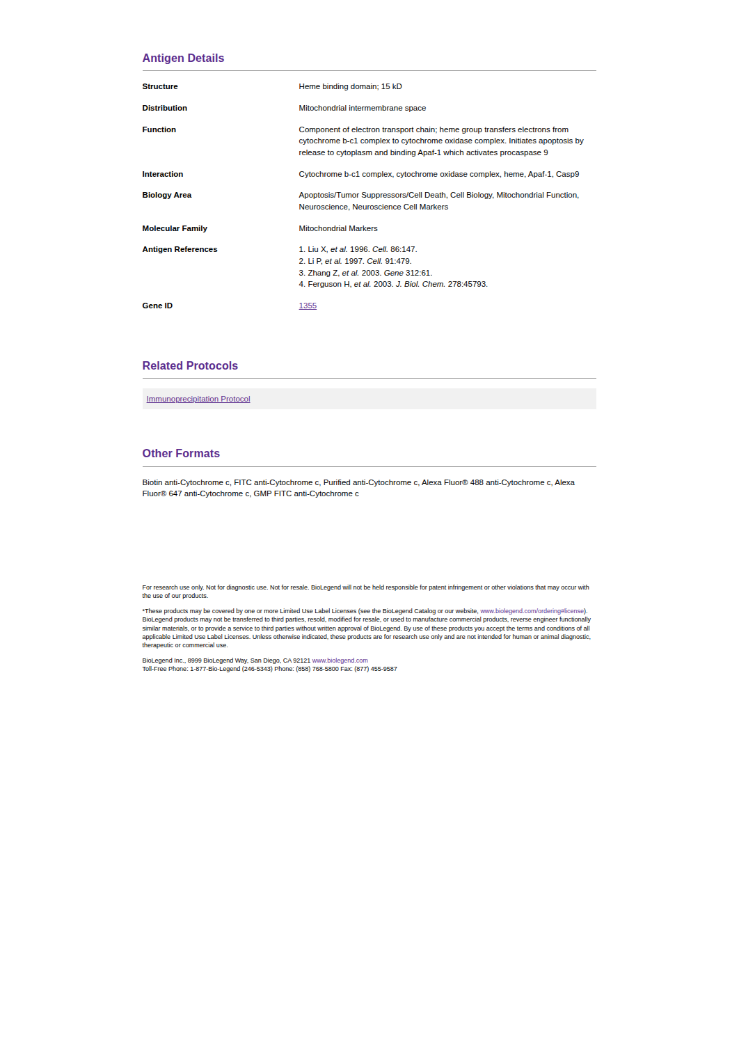Antigen Details
| Structure | Heme binding domain; 15 kD |
| Distribution | Mitochondrial intermembrane space |
| Function | Component of electron transport chain; heme group transfers electrons from cytochrome b-c1 complex to cytochrome oxidase complex. Initiates apoptosis by release to cytoplasm and binding Apaf-1 which activates procaspase 9 |
| Interaction | Cytochrome b-c1 complex, cytochrome oxidase complex, heme, Apaf-1, Casp9 |
| Biology Area | Apoptosis/Tumor Suppressors/Cell Death, Cell Biology, Mitochondrial Function, Neuroscience, Neuroscience Cell Markers |
| Molecular Family | Mitochondrial Markers |
| Antigen References | 1. Liu X, et al. 1996. Cell. 86:147. 2. Li P, et al. 1997. Cell. 91:479. 3. Zhang Z, et al. 2003. Gene 312:61. 4. Ferguson H, et al. 2003. J. Biol. Chem. 278:45793. |
| Gene ID | 1355 |
Related Protocols
Immunoprecipitation Protocol
Other Formats
Biotin anti-Cytochrome c, FITC anti-Cytochrome c, Purified anti-Cytochrome c, Alexa Fluor® 488 anti-Cytochrome c, Alexa Fluor® 647 anti-Cytochrome c, GMP FITC anti-Cytochrome c
For research use only. Not for diagnostic use. Not for resale. BioLegend will not be held responsible for patent infringement or other violations that may occur with the use of our products.
*These products may be covered by one or more Limited Use Label Licenses (see the BioLegend Catalog or our website, www.biolegend.com/ordering#license). BioLegend products may not be transferred to third parties, resold, modified for resale, or used to manufacture commercial products, reverse engineer functionally similar materials, or to provide a service to third parties without written approval of BioLegend. By use of these products you accept the terms and conditions of all applicable Limited Use Label Licenses. Unless otherwise indicated, these products are for research use only and are not intended for human or animal diagnostic, therapeutic or commercial use.
BioLegend Inc., 8999 BioLegend Way, San Diego, CA 92121 www.biolegend.com
Toll-Free Phone: 1-877-Bio-Legend (246-5343) Phone: (858) 768-5800 Fax: (877) 455-9587